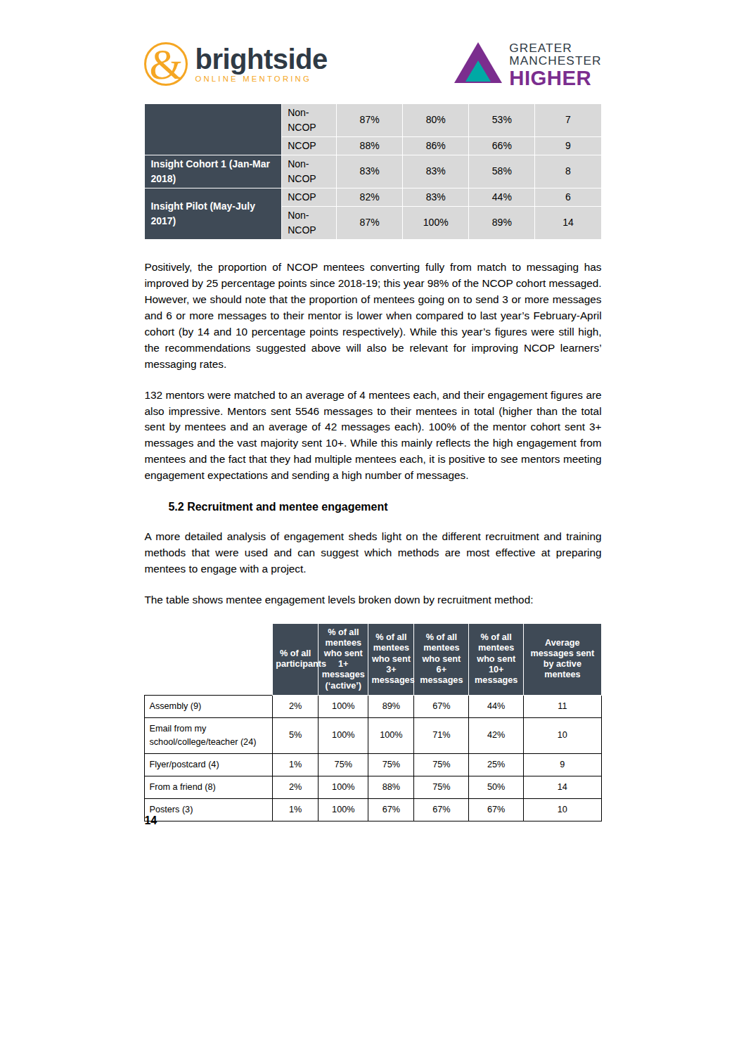&
brightside
Online Mentoring
GREATER
MANCHESTER
HIGHER
| | Non-NCOP | 87% | 80% | 53% | 7 |
| NCOP | 88% | 86% | 66% | 9 |
| Insight Cohort 1 (Jan-Mar 2018) | Non-NCOP | 83% | 83% | 58% | 8 |
| Insight Pilot (May-July 2017) | NCOP | 82% | 83% | 44% | 6 |
| Non-NCOP | 87% | 100% | 89% | 14 |
Positively, the proportion of NCOP mentees converting fully from match to messaging has improved by 25 percentage points since 2018-19; this year 98% of the NCOP cohort messaged. However, we should note that the proportion of mentees going on to send 3 or more messages and 6 or more messages to their mentor is lower when compared to last year’s February-April cohort (by 14 and 10 percentage points respectively). While this year’s figures were still high, the recommendations suggested above will also be relevant for improving NCOP learners’ messaging rates.
132 mentors were matched to an average of 4 mentees each, and their engagement figures are also impressive. Mentors sent 5546 messages to their mentees in total (higher than the total sent by mentees and an average of 42 messages each). 100% of the mentor cohort sent 3+ messages and the vast majority sent 10+. While this mainly reflects the high engagement from mentees and the fact that they had multiple mentees each, it is positive to see mentors meeting engagement expectations and sending a high number of messages.
5.2 Recruitment and mentee engagement
A more detailed analysis of engagement sheds light on the different recruitment and training methods that were used and can suggest which methods are most effective at preparing mentees to engage with a project.
The table shows mentee engagement levels broken down by recruitment method:
| | % of all participants | % of all mentees who sent 1+ messages (‘active’) | % of all mentees who sent 3+ messages | % of all mentees who sent 6+ messages | % of all mentees who sent 10+ messages | Average messages sent by active mentees |
| --- | --- | --- | --- | --- | --- | --- |
| Assembly (9) | 2% | 100% | 89% | 67% | 44% | 11 |
| Email from my school/college/teacher (24) | 5% | 100% | 100% | 71% | 42% | 10 |
| Flyer/postcard (4) | 1% | 75% | 75% | 75% | 25% | 9 |
| From a friend (8) | 2% | 100% | 88% | 75% | 50% | 14 |
| Posters (3) | 1% | 100% | 67% | 67% | 67% | 10 |
14